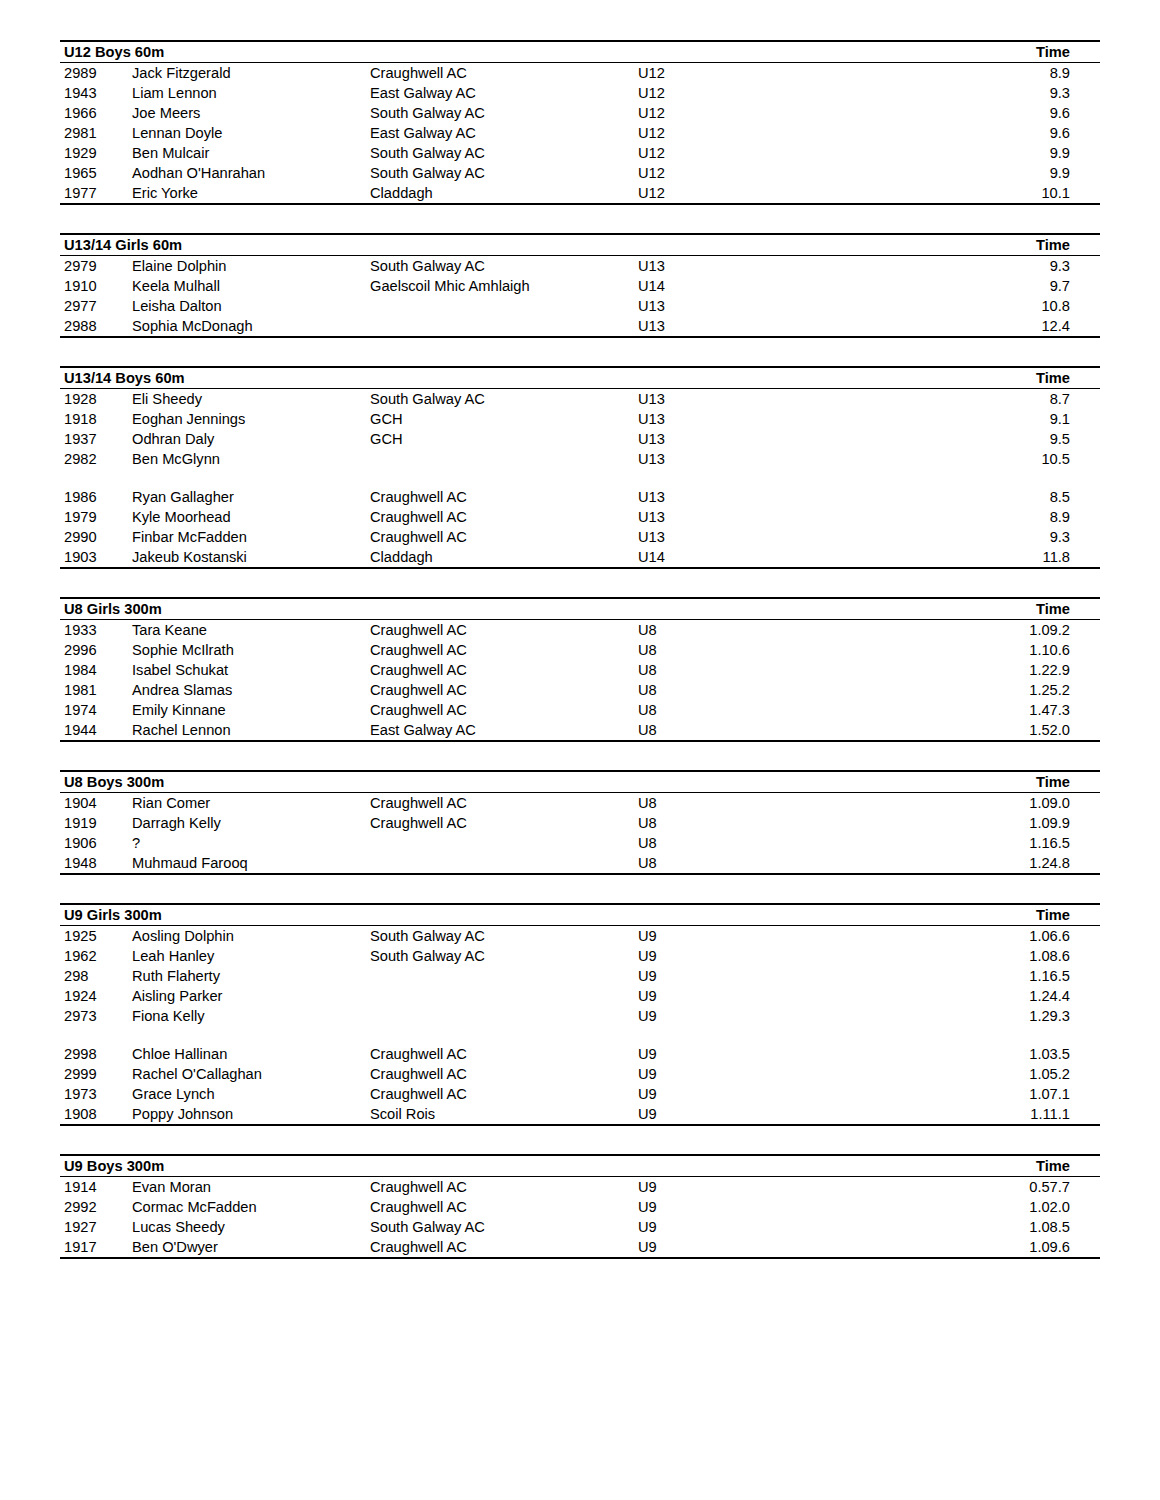U12 Boys 60m Time
| 2989 | Jack Fitzgerald | Craughwell AC | U12 | 8.9 |
| 1943 | Liam Lennon | East Galway AC | U12 | 9.3 |
| 1966 | Joe Meers | South Galway AC | U12 | 9.6 |
| 2981 | Lennan Doyle | East Galway AC | U12 | 9.6 |
| 1929 | Ben Mulcair | South Galway AC | U12 | 9.9 |
| 1965 | Aodhan O'Hanrahan | South Galway AC | U12 | 9.9 |
| 1977 | Eric Yorke | Claddagh | U12 | 10.1 |
U13/14 Girls 60m Time
| 2979 | Elaine Dolphin | South Galway AC | U13 | 9.3 |
| 1910 | Keela Mulhall | Gaelscoil Mhic Amhlaigh | U14 | 9.7 |
| 2977 | Leisha Dalton | | U13 | 10.8 |
| 2988 | Sophia McDonagh | | U13 | 12.4 |
U13/14 Boys 60m Time
| 1928 | Eli Sheedy | South Galway AC | U13 | 8.7 |
| 1918 | Eoghan Jennings | GCH | U13 | 9.1 |
| 1937 | Odhran Daly | GCH | U13 | 9.5 |
| 2982 | Ben McGlynn | | U13 | 10.5 |
| 1986 | Ryan Gallagher | Craughwell AC | U13 | 8.5 |
| 1979 | Kyle Moorhead | Craughwell AC | U13 | 8.9 |
| 2990 | Finbar McFadden | Craughwell AC | U13 | 9.3 |
| 1903 | Jakeub Kostanski | Claddagh | U14 | 11.8 |
U8 Girls 300m Time
| 1933 | Tara Keane | Craughwell AC | U8 | 1.09.2 |
| 2996 | Sophie McIlrath | Craughwell AC | U8 | 1.10.6 |
| 1984 | Isabel Schukat | Craughwell AC | U8 | 1.22.9 |
| 1981 | Andrea Slamas | Craughwell AC | U8 | 1.25.2 |
| 1974 | Emily Kinnane | Craughwell AC | U8 | 1.47.3 |
| 1944 | Rachel Lennon | East Galway AC | U8 | 1.52.0 |
U8 Boys 300m Time
| 1904 | Rian Comer | Craughwell AC | U8 | 1.09.0 |
| 1919 | Darragh Kelly | Craughwell AC | U8 | 1.09.9 |
| 1906 | ? | | U8 | 1.16.5 |
| 1948 | Muhmaud Farooq | | U8 | 1.24.8 |
U9 Girls 300m Time
| 1925 | Aosling Dolphin | South Galway AC | U9 | 1.06.6 |
| 1962 | Leah Hanley | South Galway AC | U9 | 1.08.6 |
| 298 | Ruth Flaherty | | U9 | 1.16.5 |
| 1924 | Aisling Parker | | U9 | 1.24.4 |
| 2973 | Fiona Kelly | | U9 | 1.29.3 |
| 2998 | Chloe Hallinan | Craughwell AC | U9 | 1.03.5 |
| 2999 | Rachel O'Callaghan | Craughwell AC | U9 | 1.05.2 |
| 1973 | Grace Lynch | Craughwell AC | U9 | 1.07.1 |
| 1908 | Poppy Johnson | Scoil Rois | U9 | 1.11.1 |
U9 Boys 300m Time
| 1914 | Evan Moran | Craughwell AC | U9 | 0.57.7 |
| 2992 | Cormac McFadden | Craughwell AC | U9 | 1.02.0 |
| 1927 | Lucas Sheedy | South Galway AC | U9 | 1.08.5 |
| 1917 | Ben O'Dwyer | Craughwell AC | U9 | 1.09.6 |